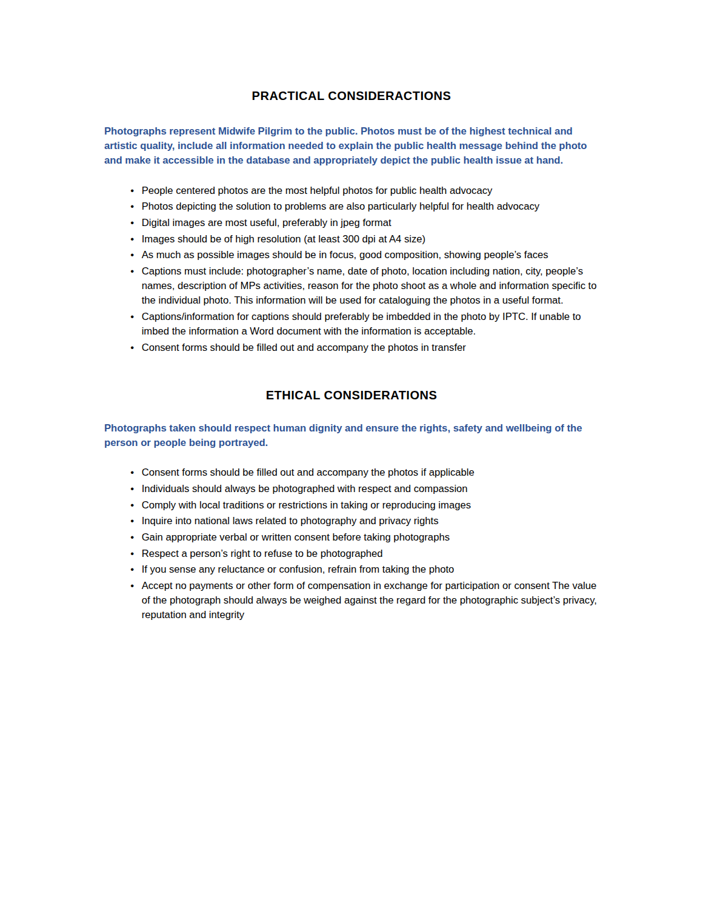PRACTICAL CONSIDERACTIONS
Photographs represent Midwife Pilgrim to the public. Photos must be of the highest technical and artistic quality, include all information needed to explain the public health message behind the photo and make it accessible in the database and appropriately depict the public health issue at hand.
People centered photos are the most helpful photos for public health advocacy
Photos depicting the solution to problems are also particularly helpful for health advocacy
Digital images are most useful, preferably in jpeg format
Images should be of high resolution (at least 300 dpi at A4 size)
As much as possible images should be in focus, good composition, showing people’s faces
Captions must include: photographer’s name, date of photo, location including nation, city, people’s names, description of MPs activities, reason for the photo shoot as a whole and information specific to the individual photo. This information will be used for cataloguing the photos in a useful format.
Captions/information for captions should preferably be imbedded in the photo by IPTC. If unable to imbed the information a Word document with the information is acceptable.
Consent forms should be filled out and accompany the photos in transfer
ETHICAL CONSIDERATIONS
Photographs taken should respect human dignity and ensure the rights, safety and wellbeing of the person or people being portrayed.
Consent forms should be filled out and accompany the photos if applicable
Individuals should always be photographed with respect and compassion
Comply with local traditions or restrictions in taking or reproducing images
Inquire into national laws related to photography and privacy rights
Gain appropriate verbal or written consent before taking photographs
Respect a person’s right to refuse to be photographed
If you sense any reluctance or confusion, refrain from taking the photo
Accept no payments or other form of compensation in exchange for participation or consent The value of the photograph should always be weighed against the regard for the photographic subject’s privacy, reputation and integrity